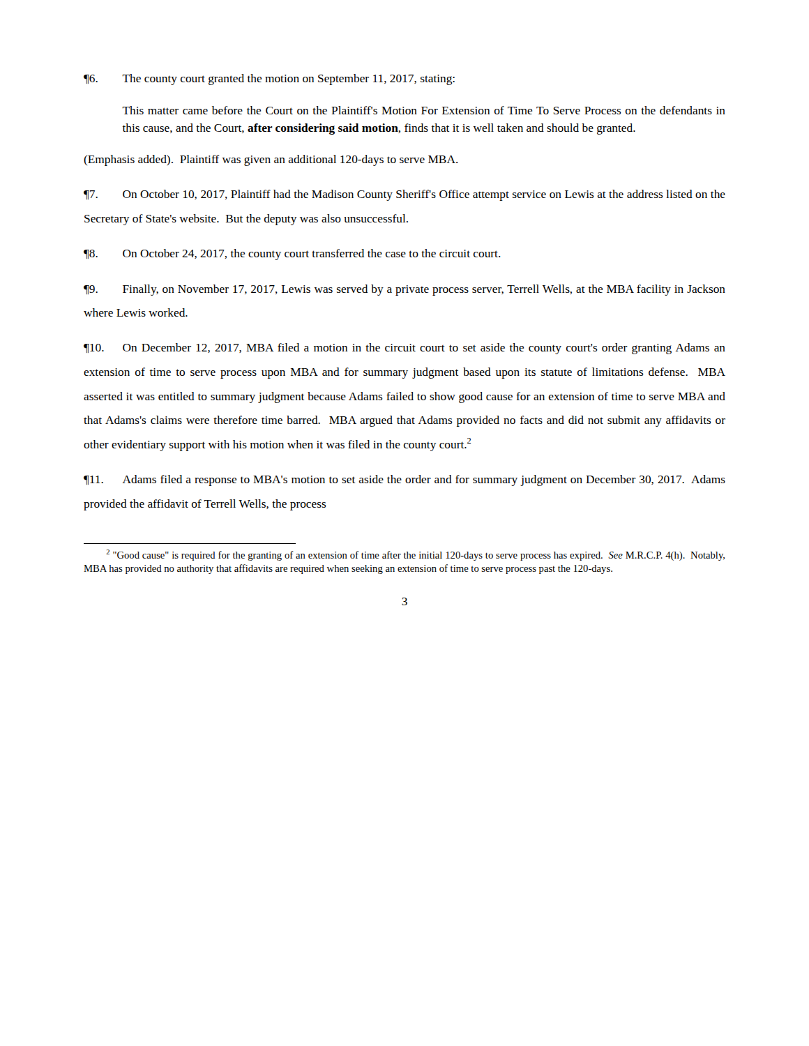¶6. The county court granted the motion on September 11, 2017, stating:
This matter came before the Court on the Plaintiff's Motion For Extension of Time To Serve Process on the defendants in this cause, and the Court, after considering said motion, finds that it is well taken and should be granted.
(Emphasis added). Plaintiff was given an additional 120-days to serve MBA.
¶7. On October 10, 2017, Plaintiff had the Madison County Sheriff's Office attempt service on Lewis at the address listed on the Secretary of State's website. But the deputy was also unsuccessful.
¶8. On October 24, 2017, the county court transferred the case to the circuit court.
¶9. Finally, on November 17, 2017, Lewis was served by a private process server, Terrell Wells, at the MBA facility in Jackson where Lewis worked.
¶10. On December 12, 2017, MBA filed a motion in the circuit court to set aside the county court's order granting Adams an extension of time to serve process upon MBA and for summary judgment based upon its statute of limitations defense. MBA asserted it was entitled to summary judgment because Adams failed to show good cause for an extension of time to serve MBA and that Adams's claims were therefore time barred. MBA argued that Adams provided no facts and did not submit any affidavits or other evidentiary support with his motion when it was filed in the county court.2
¶11. Adams filed a response to MBA's motion to set aside the order and for summary judgment on December 30, 2017. Adams provided the affidavit of Terrell Wells, the process
2 "Good cause" is required for the granting of an extension of time after the initial 120-days to serve process has expired. See M.R.C.P. 4(h). Notably, MBA has provided no authority that affidavits are required when seeking an extension of time to serve process past the 120-days.
3